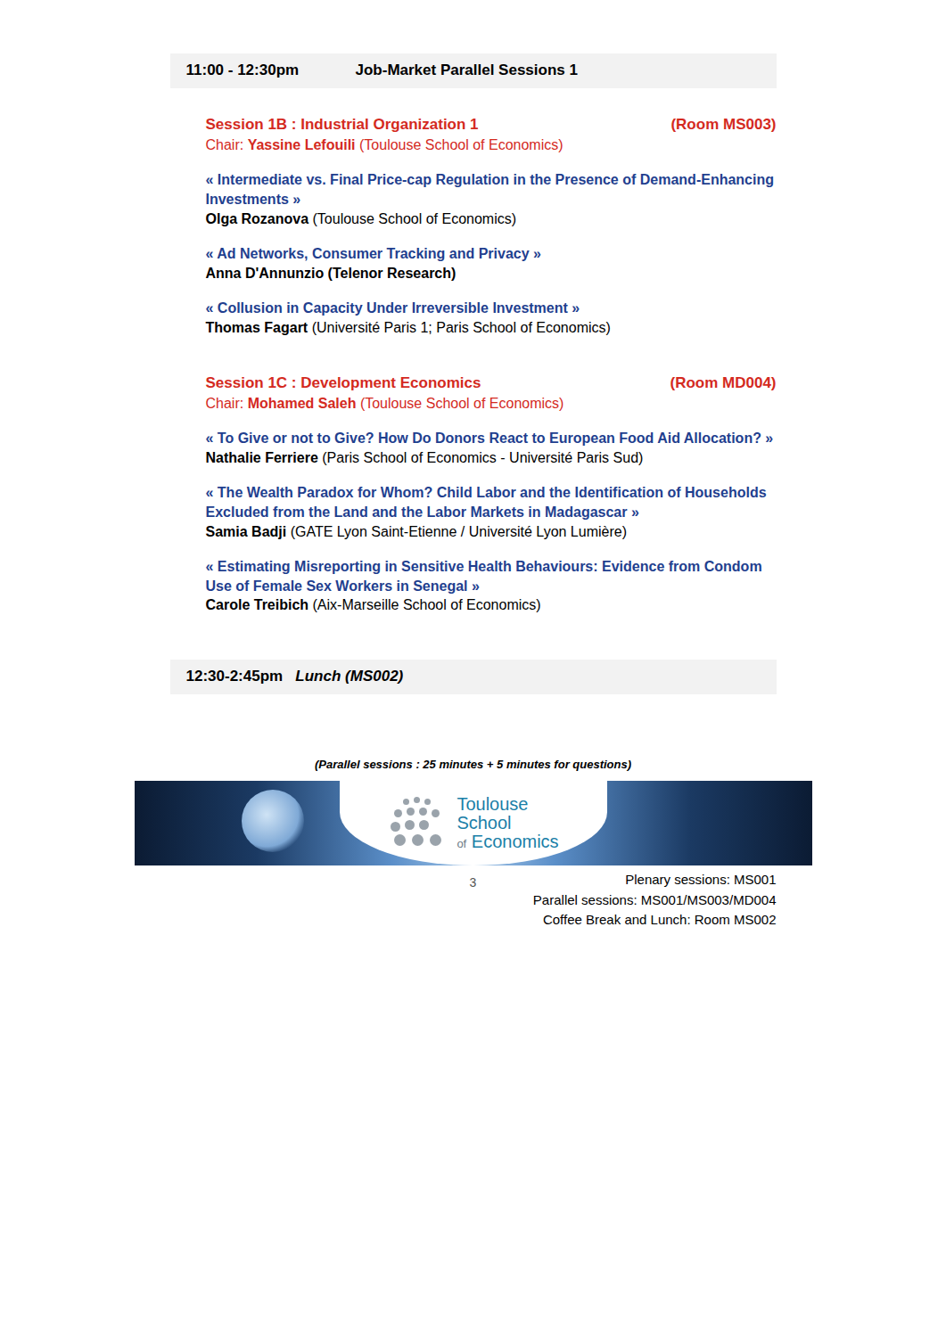11:00 - 12:30pm Job-Market Parallel Sessions 1
Session 1B : Industrial Organization 1 (Room MS003)
Chair: Yassine Lefouili (Toulouse School of Economics)
« Intermediate vs. Final Price-cap Regulation in the Presence of Demand-Enhancing Investments »
Olga Rozanova (Toulouse School of Economics)
« Ad Networks, Consumer Tracking and Privacy »
Anna D'Annunzio (Telenor Research)
« Collusion in Capacity Under Irreversible Investment »
Thomas Fagart (Université Paris 1; Paris School of Economics)
Session 1C : Development Economics (Room MD004)
Chair: Mohamed Saleh (Toulouse School of Economics)
« To Give or not to Give? How Do Donors React to European Food Aid Allocation? »
Nathalie Ferriere (Paris School of Economics - Université Paris Sud)
« The Wealth Paradox for Whom? Child Labor and the Identification of Households Excluded from the Land and the Labor Markets in Madagascar »
Samia Badji (GATE Lyon Saint-Etienne / Université Lyon Lumière)
« Estimating Misreporting in Sensitive Health Behaviours: Evidence from Condom Use of Female Sex Workers in Senegal »
Carole Treibich (Aix-Marseille School of Economics)
12:30-2:45pm Lunch (MS002)
(Parallel sessions : 25 minutes + 5 minutes for questions)
Toulouse
School
of Economics
3
Plenary sessions: MS001
Parallel sessions: MS001/MS003/MD004
Coffee Break and Lunch: Room MS002